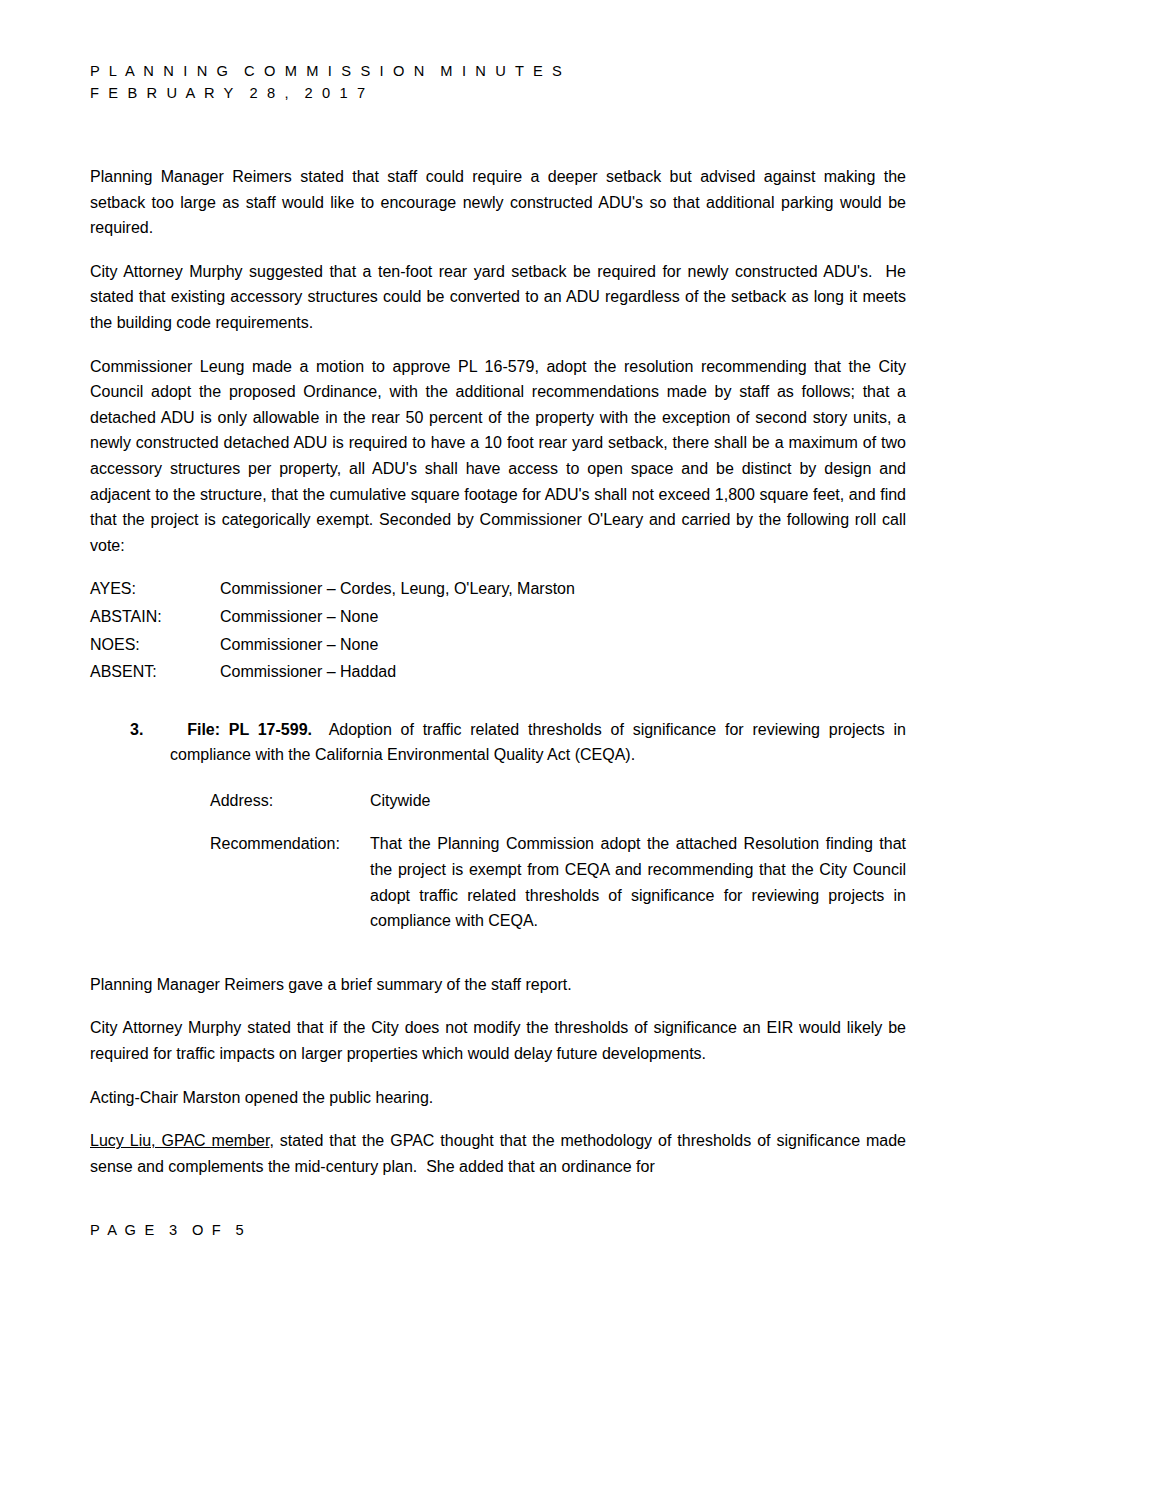P L A N N I N G C O M M I S S I O N M I N U T E S
F E B R U A R Y 2 8 , 2 0 1 7
Planning Manager Reimers stated that staff could require a deeper setback but advised against making the setback too large as staff would like to encourage newly constructed ADU's so that additional parking would be required.
City Attorney Murphy suggested that a ten-foot rear yard setback be required for newly constructed ADU's. He stated that existing accessory structures could be converted to an ADU regardless of the setback as long it meets the building code requirements.
Commissioner Leung made a motion to approve PL 16-579, adopt the resolution recommending that the City Council adopt the proposed Ordinance, with the additional recommendations made by staff as follows; that a detached ADU is only allowable in the rear 50 percent of the property with the exception of second story units, a newly constructed detached ADU is required to have a 10 foot rear yard setback, there shall be a maximum of two accessory structures per property, all ADU's shall have access to open space and be distinct by design and adjacent to the structure, that the cumulative square footage for ADU's shall not exceed 1,800 square feet, and find that the project is categorically exempt. Seconded by Commissioner O'Leary and carried by the following roll call vote:
| AYES: | Commissioner – Cordes, Leung, O'Leary, Marston |
| ABSTAIN: | Commissioner – None |
| NOES: | Commissioner – None |
| ABSENT: | Commissioner – Haddad |
3. File: PL 17-599. Adoption of traffic related thresholds of significance for reviewing projects in compliance with the California Environmental Quality Act (CEQA).
| Address: | Citywide |
| Recommendation: | That the Planning Commission adopt the attached Resolution finding that the project is exempt from CEQA and recommending that the City Council adopt traffic related thresholds of significance for reviewing projects in compliance with CEQA. |
Planning Manager Reimers gave a brief summary of the staff report.
City Attorney Murphy stated that if the City does not modify the thresholds of significance an EIR would likely be required for traffic impacts on larger properties which would delay future developments.
Acting-Chair Marston opened the public hearing.
Lucy Liu, GPAC member, stated that the GPAC thought that the methodology of thresholds of significance made sense and complements the mid-century plan. She added that an ordinance for
P A G E 3 O F 5